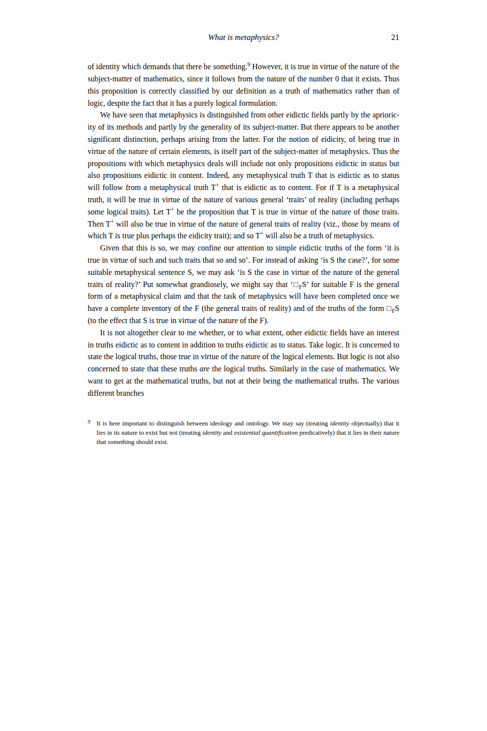What is metaphysics? 21
of identity which demands that there be something.9 However, it is true in virtue of the nature of the subject-matter of mathematics, since it follows from the nature of the number 0 that it exists. Thus this proposition is correctly classified by our definition as a truth of mathematics rather than of logic, despite the fact that it has a purely logical formulation.
We have seen that metaphysics is distinguished from other eidictic fields partly by the aprioricity of its methods and partly by the generality of its subject-matter. But there appears to be another significant distinction, perhaps arising from the latter. For the notion of eidicity, of being true in virtue of the nature of certain elements, is itself part of the subject-matter of metaphysics. Thus the propositions with which metaphysics deals will include not only propositions eidictic in status but also propositions eidictic in content. Indeed, any metaphysical truth T that is eidictic as to status will follow from a metaphysical truth T+ that is eidictic as to content. For if T is a metaphysical truth, it will be true in virtue of the nature of various general ‘traits’ of reality (including perhaps some logical traits). Let T+ be the proposition that T is true in virtue of the nature of those traits. Then T+ will also be true in virtue of the nature of general traits of reality (viz., those by means of which T is true plus perhaps the eidicity trait); and so T+ will also be a truth of metaphysics.
Given that this is so, we may confine our attention to simple eidictic truths of the form ‘it is true in virtue of such and such traits that so and so’. For instead of asking ‘is S the case?’, for some suitable metaphysical sentence S, we may ask ‘is S the case in virtue of the nature of the general traits of reality?’ Put somewhat grandiosely, we might say that ‘□FS’ for suitable F is the general form of a metaphysical claim and that the task of metaphysics will have been completed once we have a complete inventory of the F (the general traits of reality) and of the truths of the form □FS (to the effect that S is true in virtue of the nature of the F).
It is not altogether clear to me whether, or to what extent, other eidictic fields have an interest in truths eidictic as to content in addition to truths eidictic as to status. Take logic. It is concerned to state the logical truths, those true in virtue of the nature of the logical elements. But logic is not also concerned to state that these truths are the logical truths. Similarly in the case of mathematics. We want to get at the mathematical truths, but not at their being the mathematical truths. The various different branches
9 It is here important to distinguish between ideology and ontology. We may say (treating identity objectually) that it lies in its nature to exist but not (treating identity and existential quantification predicatively) that it lies in their nature that something should exist.